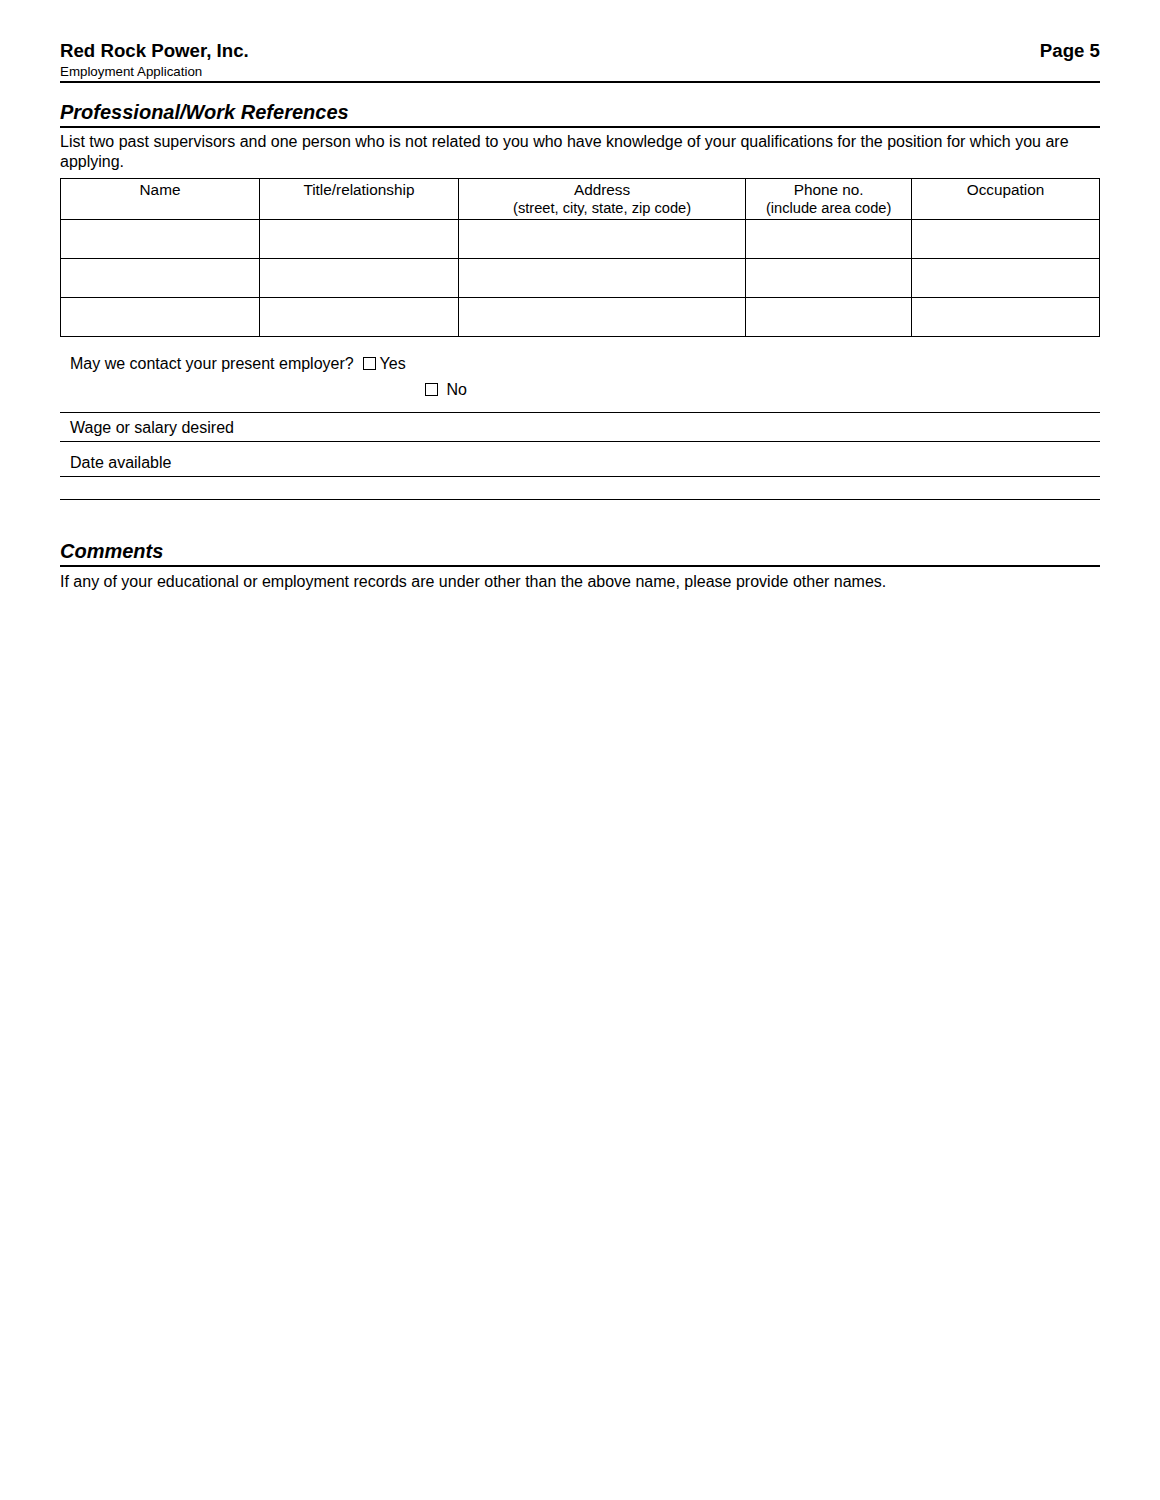Red Rock Power, Inc.
Employment Application
Page 5
Professional/Work References
List two past supervisors and one person who is not related to you who have knowledge of your qualifications for the position for which you are applying.
| Name | Title/relationship | Address (street, city, state, zip code) | Phone no. (include area code) | Occupation |
| --- | --- | --- | --- | --- |
May we contact your present employer? Yes
No
Wage or salary desired
Date available
Comments
If any of your educational or employment records are under other than the above name, please provide other names.